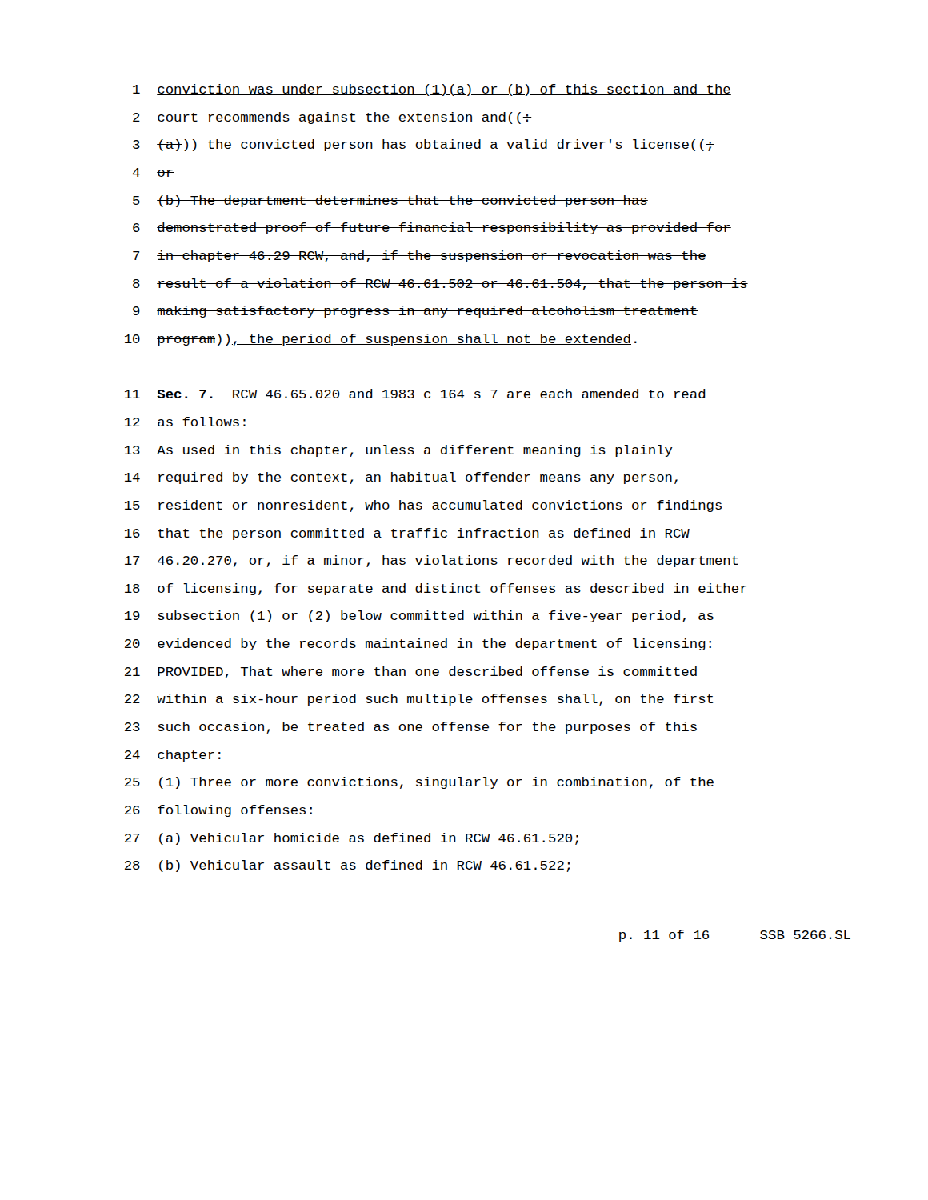1 conviction was under subsection (1)(a) or (b) of this section and the
2 court recommends against the extension and((:
3(a))) the convicted person has obtained a valid driver's license((;
4 or
5(b) The department determines that the convicted person has
6 demonstrated proof of future financial responsibility as provided for
7 in chapter 46.29 RCW, and, if the suspension or revocation was the
8 result of a violation of RCW 46.61.502 or 46.61.504, that the person is
9 making satisfactory progress in any required alcoholism treatment
10 program)), the period of suspension shall not be extended.
11 Sec. 7. RCW 46.65.020 and 1983 c 164 s 7 are each amended to read
12 as follows:
13 As used in this chapter, unless a different meaning is plainly
14 required by the context, an habitual offender means any person,
15 resident or nonresident, who has accumulated convictions or findings
16 that the person committed a traffic infraction as defined in RCW
1746.20.270, or, if a minor, has violations recorded with the department
18 of licensing, for separate and distinct offenses as described in either
19 subsection (1) or (2) below committed within a five-year period, as
20 evidenced by the records maintained in the department of licensing:
21 PROVIDED, That where more than one described offense is committed
22 within a six-hour period such multiple offenses shall, on the first
23 such occasion, be treated as one offense for the purposes of this
24 chapter:
25(1) Three or more convictions, singularly or in combination, of the
26 following offenses:
27(a) Vehicular homicide as defined in RCW 46.61.520;
28(b) Vehicular assault as defined in RCW 46.61.522;
p. 11 of 16 SSB 5266.SL